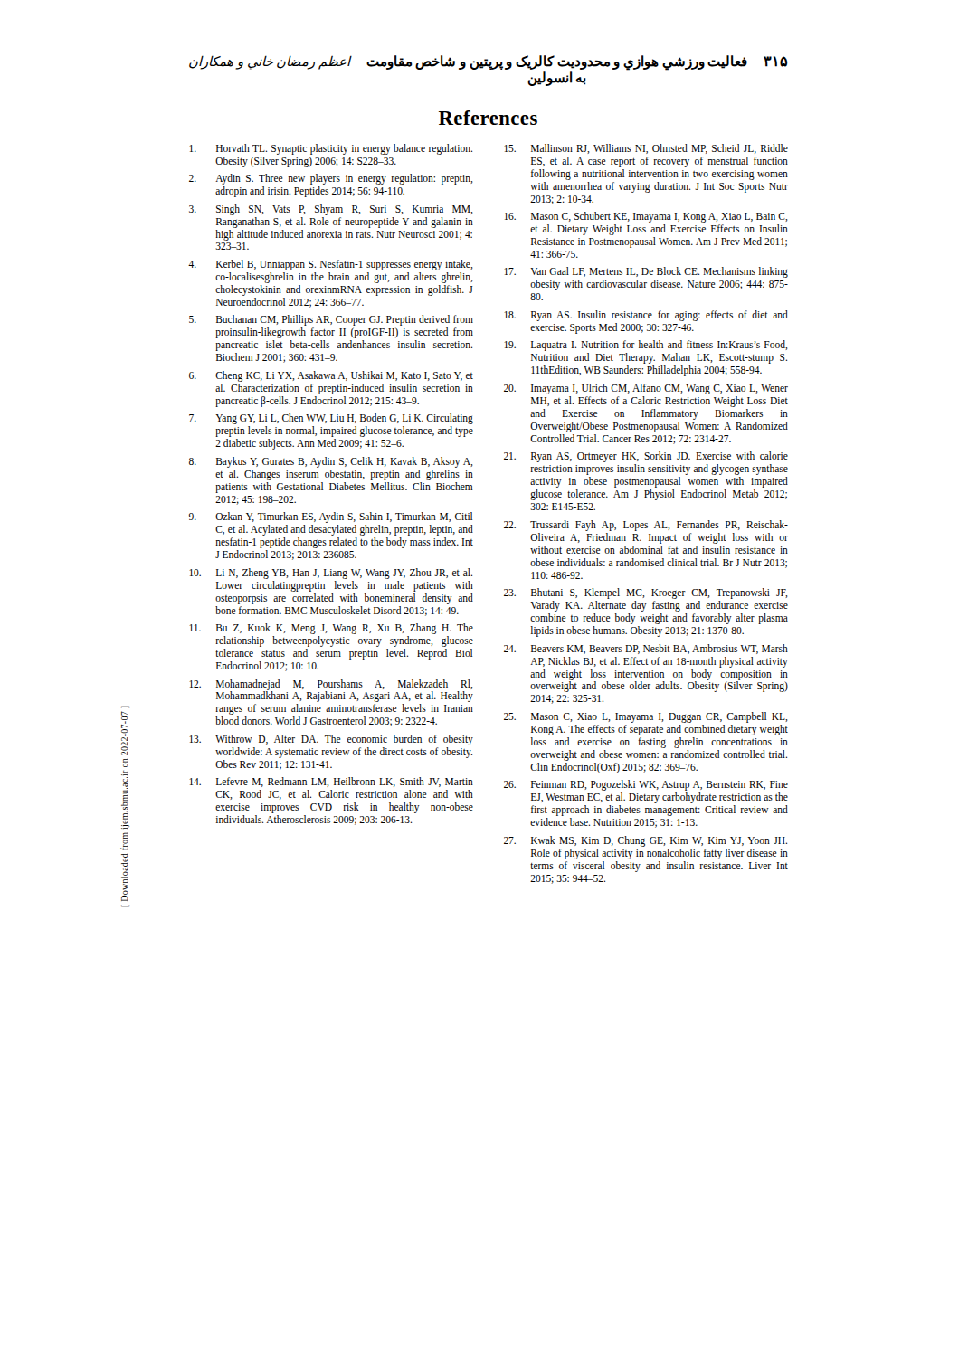۳۱۵ فعاليت ورزشي هوازي و محدوديت کالريک و پرپتين و شاخص مقاومت به انسولين اعظم رمضان خاني و همکاران
References
Horvath TL. Synaptic plasticity in energy balance regulation. Obesity (Silver Spring) 2006; 14: S228–33.
Aydin S. Three new players in energy regulation: preptin, adropin and irisin. Peptides 2014; 56: 94-110.
Singh SN, Vats P, Shyam R, Suri S, Kumria MM, Ranganathan S, et al. Role of neuropeptide Y and galanin in high altitude induced anorexia in rats. Nutr Neurosci 2001; 4: 323–31.
Kerbel B, Unniappan S. Nesfatin-1 suppresses energy intake, co-localisesghrelin in the brain and gut, and alters ghrelin, cholecystokinin and orexinmRNA expression in goldfish. J Neuroendocrinol 2012; 24: 366–77.
Buchanan CM, Phillips AR, Cooper GJ. Preptin derived from proinsulin-likegrowth factor II (proIGF-II) is secreted from pancreatic islet beta-cells andenhances insulin secretion. Biochem J 2001; 360: 431–9.
Cheng KC, Li YX, Asakawa A, Ushikai M, Kato I, Sato Y, et al. Characterization of preptin-induced insulin secretion in pancreatic β-cells. J Endocrinol 2012; 215: 43–9.
Yang GY, Li L, Chen WW, Liu H, Boden G, Li K. Circulating preptin levels in normal, impaired glucose tolerance, and type 2 diabetic subjects. Ann Med 2009; 41: 52–6.
Baykus Y, Gurates B, Aydin S, Celik H, Kavak B, Aksoy A, et al. Changes inserum obestatin, preptin and ghrelins in patients with Gestational Diabetes Mellitus. Clin Biochem 2012; 45: 198–202.
Ozkan Y, Timurkan ES, Aydin S, Sahin I, Timurkan M, Citil C, et al. Acylated and desacylated ghrelin, preptin, leptin, and nesfatin-1 peptide changes related to the body mass index. Int J Endocrinol 2013; 2013: 236085.
Li N, Zheng YB, Han J, Liang W, Wang JY, Zhou JR, et al. Lower circulatingpreptin levels in male patients with osteoporpsis are correlated with bonemineral density and bone formation. BMC Musculoskelet Disord 2013; 14: 49.
Bu Z, Kuok K, Meng J, Wang R, Xu B, Zhang H. The relationship betweenpolycystic ovary syndrome, glucose tolerance status and serum preptin level. Reprod Biol Endocrinol 2012; 10: 10.
Mohamadnejad M, Pourshams A, Malekzadeh Rl, Mohammadkhani A, Rajabiani A, Asgari AA, et al. Healthy ranges of serum alanine aminotransferase levels in Iranian blood donors. World J Gastroenterol 2003; 9: 2322-4.
Withrow D, Alter DA. The economic burden of obesity worldwide: A systematic review of the direct costs of obesity. Obes Rev 2011; 12: 131-41.
Lefevre M, Redmann LM, Heilbronn LK, Smith JV, Martin CK, Rood JC, et al. Caloric restriction alone and with exercise improves CVD risk in healthy non-obese individuals. Atherosclerosis 2009; 203: 206-13.
Mallinson RJ, Williams NI, Olmsted MP, Scheid JL, Riddle ES, et al. A case report of recovery of menstrual function following a nutritional intervention in two exercising women with amenorrhea of varying duration. J Int Soc Sports Nutr 2013; 2: 10-34.
Mason C, Schubert KE, Imayama I, Kong A, Xiao L, Bain C, et al. Dietary Weight Loss and Exercise Effects on Insulin Resistance in Postmenopausal Women. Am J Prev Med 2011; 41: 366-75.
Van Gaal LF, Mertens IL, De Block CE. Mechanisms linking obesity with cardiovascular disease. Nature 2006; 444: 875-80.
Ryan AS. Insulin resistance for aging: effects of diet and exercise. Sports Med 2000; 30: 327-46.
Laquatra I. Nutrition for health and fitness In:Kraus’s Food, Nutrition and Diet Therapy. Mahan LK, Escott-stump S. 11thEdition, WB Saunders: Philladelphia 2004; 558-94.
Imayama I, Ulrich CM, Alfano CM, Wang C, Xiao L, Wener MH, et al. Effects of a Caloric Restriction Weight Loss Diet and Exercise on Inflammatory Biomarkers in Overweight/Obese Postmenopausal Women: A Randomized Controlled Trial. Cancer Res 2012; 72: 2314-27.
Ryan AS, Ortmeyer HK, Sorkin JD. Exercise with calorie restriction improves insulin sensitivity and glycogen synthase activity in obese postmenopausal women with impaired glucose tolerance. Am J Physiol Endocrinol Metab 2012; 302: E145-E52.
Trussardi Fayh Ap, Lopes AL, Fernandes PR, Reischak-Oliveira A, Friedman R. Impact of weight loss with or without exercise on abdominal fat and insulin resistance in obese individuals: a randomised clinical trial. Br J Nutr 2013; 110: 486-92.
Bhutani S, Klempel MC, Kroeger CM, Trepanowski JF, Varady KA. Alternate day fasting and endurance exercise combine to reduce body weight and favorably alter plasma lipids in obese humans. Obesity 2013; 21: 1370-80.
Beavers KM, Beavers DP, Nesbit BA, Ambrosius WT, Marsh AP, Nicklas BJ, et al. Effect of an 18-month physical activity and weight loss intervention on body composition in overweight and obese older adults. Obesity (Silver Spring) 2014; 22: 325-31.
Mason C, Xiao L, Imayama I, Duggan CR, Campbell KL, Kong A. The effects of separate and combined dietary weight loss and exercise on fasting ghrelin concentrations in overweight and obese women: a randomized controlled trial. Clin Endocrinol(Oxf) 2015; 82: 369–76.
Feinman RD, Pogozelski WK, Astrup A, Bernstein RK, Fine EJ, Westman EC, et al. Dietary carbohydrate restriction as the first approach in diabetes management: Critical review and evidence base. Nutrition 2015; 31: 1-13.
Kwak MS, Kim D, Chung GE, Kim W, Kim YJ, Yoon JH. Role of physical activity in nonalcoholic fatty liver disease in terms of visceral obesity and insulin resistance. Liver Int 2015; 35: 944–52.
[ Downloaded from ijem.sbmu.ac.ir on 2022-07-07 ]